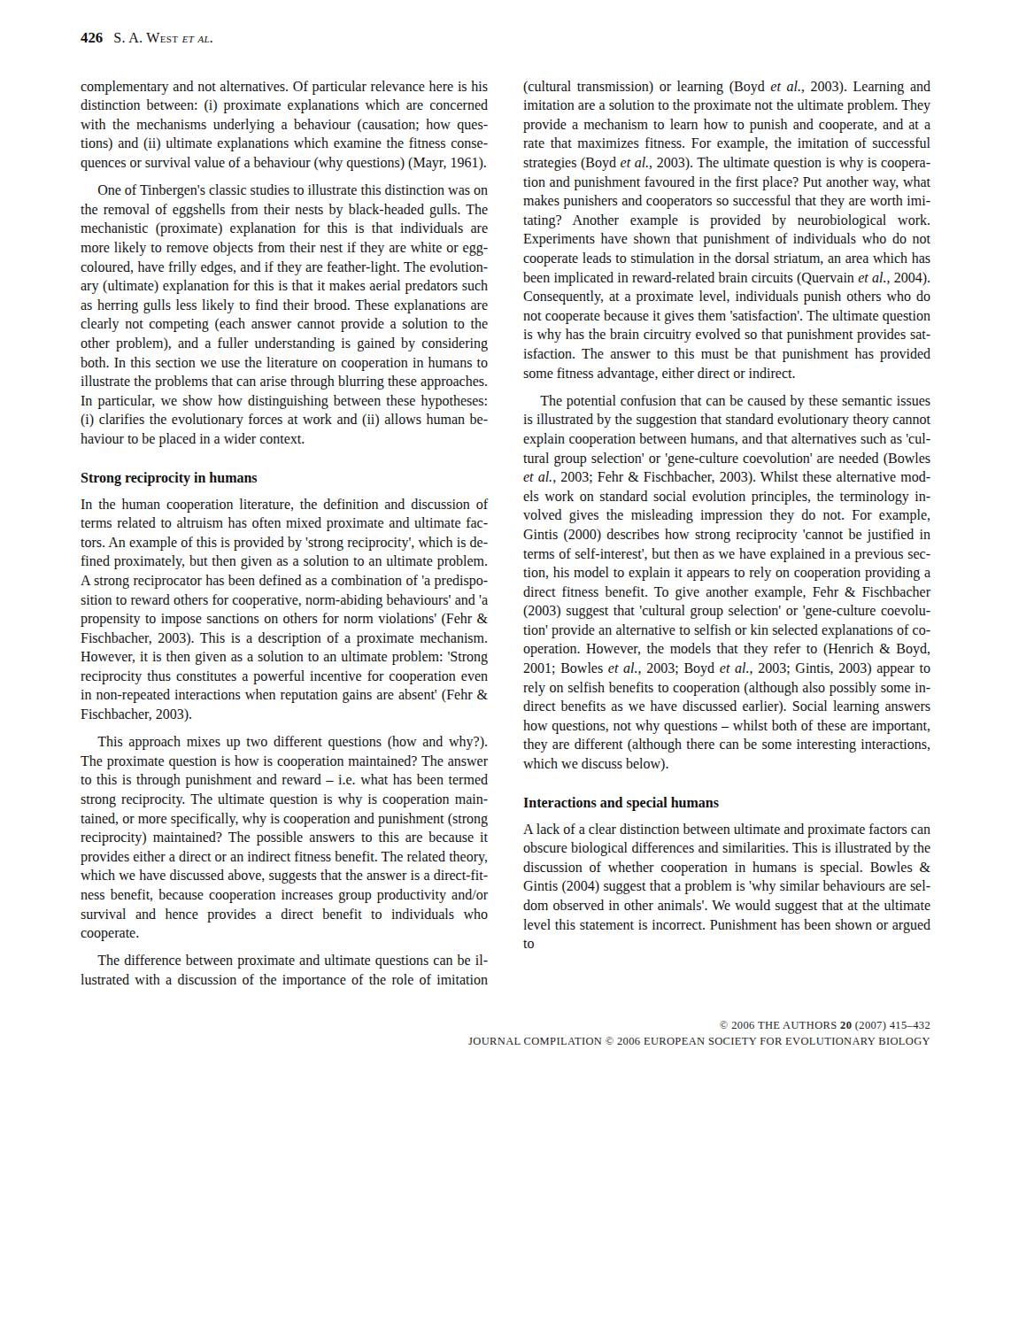426 S. A. West et al.
complementary and not alternatives. Of particular relevance here is his distinction between: (i) proximate explanations which are concerned with the mechanisms underlying a behaviour (causation; how questions) and (ii) ultimate explanations which examine the fitness consequences or survival value of a behaviour (why questions) (Mayr, 1961).
One of Tinbergen's classic studies to illustrate this distinction was on the removal of eggshells from their nests by black-headed gulls. The mechanistic (proximate) explanation for this is that individuals are more likely to remove objects from their nest if they are white or egg-coloured, have frilly edges, and if they are feather-light. The evolutionary (ultimate) explanation for this is that it makes aerial predators such as herring gulls less likely to find their brood. These explanations are clearly not competing (each answer cannot provide a solution to the other problem), and a fuller understanding is gained by considering both. In this section we use the literature on cooperation in humans to illustrate the problems that can arise through blurring these approaches. In particular, we show how distinguishing between these hypotheses: (i) clarifies the evolutionary forces at work and (ii) allows human behaviour to be placed in a wider context.
Strong reciprocity in humans
In the human cooperation literature, the definition and discussion of terms related to altruism has often mixed proximate and ultimate factors. An example of this is provided by 'strong reciprocity', which is defined proximately, but then given as a solution to an ultimate problem. A strong reciprocator has been defined as a combination of 'a predisposition to reward others for cooperative, norm-abiding behaviours' and 'a propensity to impose sanctions on others for norm violations' (Fehr & Fischbacher, 2003). This is a description of a proximate mechanism. However, it is then given as a solution to an ultimate problem: 'Strong reciprocity thus constitutes a powerful incentive for cooperation even in non-repeated interactions when reputation gains are absent' (Fehr & Fischbacher, 2003).
This approach mixes up two different questions (how and why?). The proximate question is how is cooperation maintained? The answer to this is through punishment and reward – i.e. what has been termed strong reciprocity. The ultimate question is why is cooperation maintained, or more specifically, why is cooperation and punishment (strong reciprocity) maintained? The possible answers to this are because it provides either a direct or an indirect fitness benefit. The related theory, which we have discussed above, suggests that the answer is a direct-fitness benefit, because cooperation increases group productivity and/or survival and hence provides a direct benefit to individuals who cooperate.
The difference between proximate and ultimate questions can be illustrated with a discussion of the importance of the role of imitation (cultural transmission) or learning (Boyd et al., 2003). Learning and imitation are a solution to the proximate not the ultimate problem. They provide a mechanism to learn how to punish and cooperate, and at a rate that maximizes fitness. For example, the imitation of successful strategies (Boyd et al., 2003). The ultimate question is why is cooperation and punishment favoured in the first place? Put another way, what makes punishers and cooperators so successful that they are worth imitating? Another example is provided by neurobiological work. Experiments have shown that punishment of individuals who do not cooperate leads to stimulation in the dorsal striatum, an area which has been implicated in reward-related brain circuits (Quervain et al., 2004). Consequently, at a proximate level, individuals punish others who do not cooperate because it gives them 'satisfaction'. The ultimate question is why has the brain circuitry evolved so that punishment provides satisfaction. The answer to this must be that punishment has provided some fitness advantage, either direct or indirect.
The potential confusion that can be caused by these semantic issues is illustrated by the suggestion that standard evolutionary theory cannot explain cooperation between humans, and that alternatives such as 'cultural group selection' or 'gene-culture coevolution' are needed (Bowles et al., 2003; Fehr & Fischbacher, 2003). Whilst these alternative models work on standard social evolution principles, the terminology involved gives the misleading impression they do not. For example, Gintis (2000) describes how strong reciprocity 'cannot be justified in terms of self-interest', but then as we have explained in a previous section, his model to explain it appears to rely on cooperation providing a direct fitness benefit. To give another example, Fehr & Fischbacher (2003) suggest that 'cultural group selection' or 'gene-culture coevolution' provide an alternative to selfish or kin selected explanations of cooperation. However, the models that they refer to (Henrich & Boyd, 2001; Bowles et al., 2003; Boyd et al., 2003; Gintis, 2003) appear to rely on selfish benefits to cooperation (although also possibly some indirect benefits as we have discussed earlier). Social learning answers how questions, not why questions – whilst both of these are important, they are different (although there can be some interesting interactions, which we discuss below).
Interactions and special humans
A lack of a clear distinction between ultimate and proximate factors can obscure biological differences and similarities. This is illustrated by the discussion of whether cooperation in humans is special. Bowles & Gintis (2004) suggest that a problem is 'why similar behaviours are seldom observed in other animals'. We would suggest that at the ultimate level this statement is incorrect. Punishment has been shown or argued to
© 2006 THE AUTHORS 20 (2007) 415–432 JOURNAL COMPILATION © 2006 EUROPEAN SOCIETY FOR EVOLUTIONARY BIOLOGY